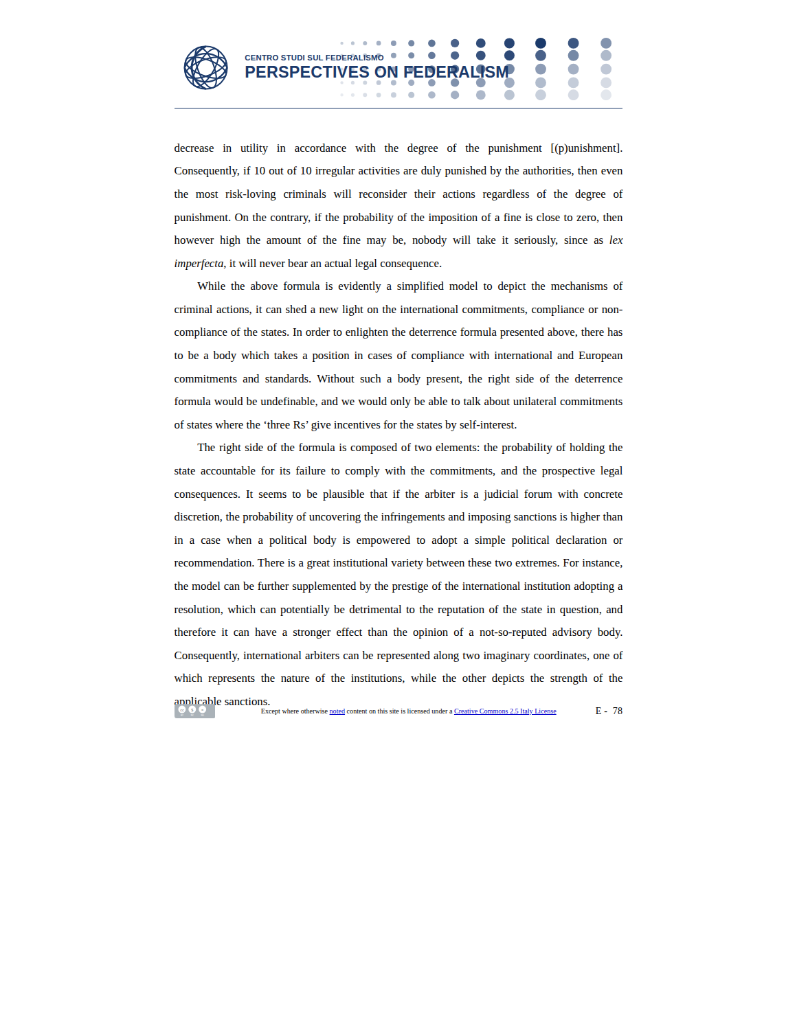CENTRO STUDI SUL FEDERALISMO
PERSPECTIVES ON FEDERALISM
decrease in utility in accordance with the degree of the punishment [(p)unishment]. Consequently, if 10 out of 10 irregular activities are duly punished by the authorities, then even the most risk-loving criminals will reconsider their actions regardless of the degree of punishment. On the contrary, if the probability of the imposition of a fine is close to zero, then however high the amount of the fine may be, nobody will take it seriously, since as lex imperfecta, it will never bear an actual legal consequence.
While the above formula is evidently a simplified model to depict the mechanisms of criminal actions, it can shed a new light on the international commitments, compliance or non-compliance of the states. In order to enlighten the deterrence formula presented above, there has to be a body which takes a position in cases of compliance with international and European commitments and standards. Without such a body present, the right side of the deterrence formula would be undefinable, and we would only be able to talk about unilateral commitments of states where the ‘three Rs’ give incentives for the states by self-interest.
The right side of the formula is composed of two elements: the probability of holding the state accountable for its failure to comply with the commitments, and the prospective legal consequences. It seems to be plausible that if the arbiter is a judicial forum with concrete discretion, the probability of uncovering the infringements and imposing sanctions is higher than in a case when a political body is empowered to adopt a simple political declaration or recommendation. There is a great institutional variety between these two extremes. For instance, the model can be further supplemented by the prestige of the international institution adopting a resolution, which can potentially be detrimental to the reputation of the state in question, and therefore it can have a stronger effect than the opinion of a not-so-reputed advisory body. Consequently, international arbiters can be represented along two imaginary coordinates, one of which represents the nature of the institutions, while the other depicts the strength of the applicable sanctions.
cc $ = BY NC ND
Except where otherwise noted content on this site is licensed under a Creative Commons 2.5 Italy License
E - 78